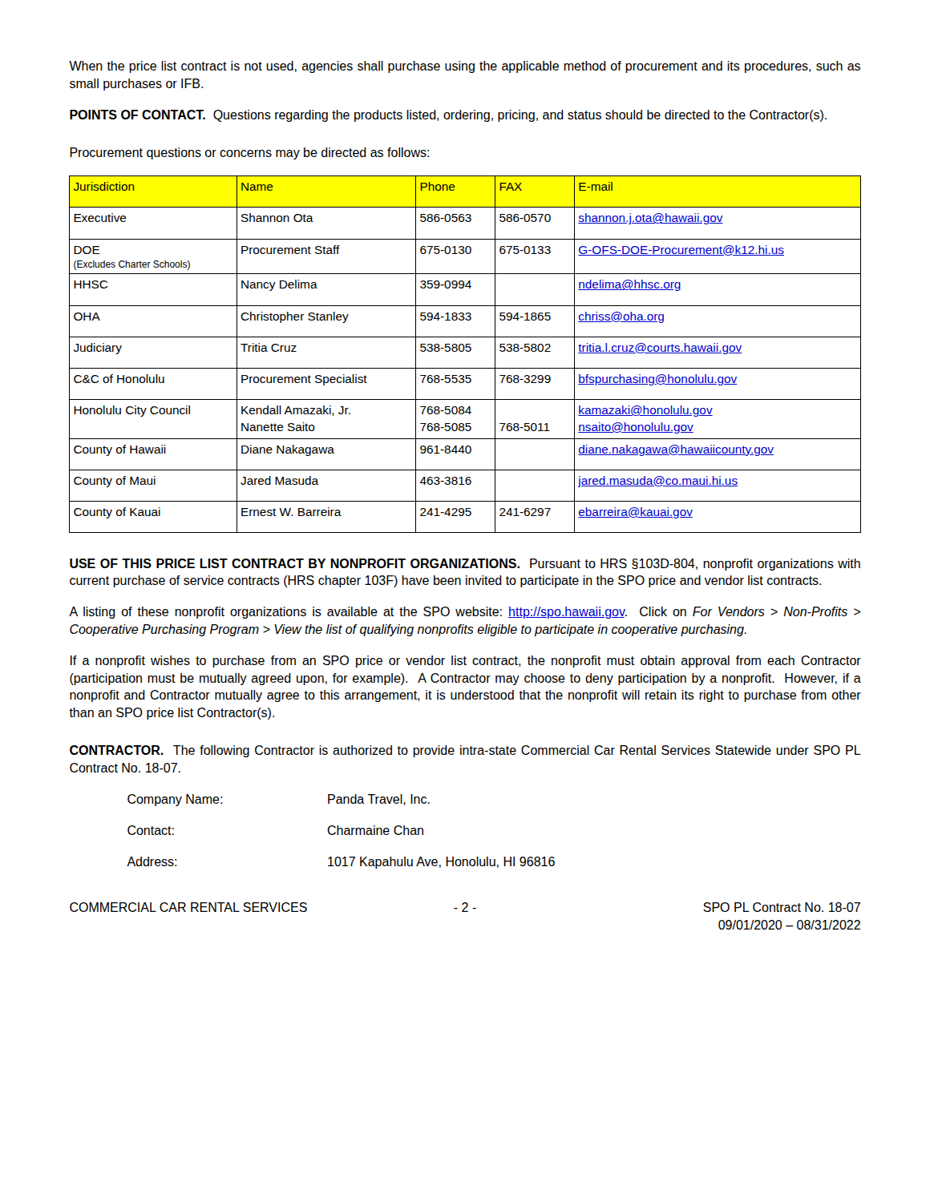When the price list contract is not used, agencies shall purchase using the applicable method of procurement and its procedures, such as small purchases or IFB.
POINTS OF CONTACT. Questions regarding the products listed, ordering, pricing, and status should be directed to the Contractor(s).
Procurement questions or concerns may be directed as follows:
| Jurisdiction | Name | Phone | FAX | E-mail |
| --- | --- | --- | --- | --- |
| Executive | Shannon Ota | 586-0563 | 586-0570 | shannon.j.ota@hawaii.gov |
| DOE (Excludes Charter Schools) | Procurement Staff | 675-0130 | 675-0133 | G-OFS-DOE-Procurement@k12.hi.us |
| HHSC | Nancy Delima | 359-0994 | | ndelima@hhsc.org |
| OHA | Christopher Stanley | 594-1833 | 594-1865 | chriss@oha.org |
| Judiciary | Tritia Cruz | 538-5805 | 538-5802 | tritia.l.cruz@courts.hawaii.gov |
| C&C of Honolulu | Procurement Specialist | 768-5535 | 768-3299 | bfspurchasing@honolulu.gov |
| Honolulu City Council | Kendall Amazaki, Jr. Nanette Saito | 768-5084 768-5085 | 768-5011 | kamazaki@honolulu.gov nsaito@honolulu.gov |
| County of Hawaii | Diane Nakagawa | 961-8440 | | diane.nakagawa@hawaiicounty.gov |
| County of Maui | Jared Masuda | 463-3816 | | jared.masuda@co.maui.hi.us |
| County of Kauai | Ernest W. Barreira | 241-4295 | 241-6297 | ebarreira@kauai.gov |
USE OF THIS PRICE LIST CONTRACT BY NONPROFIT ORGANIZATIONS. Pursuant to HRS §103D-804, nonprofit organizations with current purchase of service contracts (HRS chapter 103F) have been invited to participate in the SPO price and vendor list contracts.
A listing of these nonprofit organizations is available at the SPO website: http://spo.hawaii.gov. Click on For Vendors > Non-Profits > Cooperative Purchasing Program > View the list of qualifying nonprofits eligible to participate in cooperative purchasing.
If a nonprofit wishes to purchase from an SPO price or vendor list contract, the nonprofit must obtain approval from each Contractor (participation must be mutually agreed upon, for example). A Contractor may choose to deny participation by a nonprofit. However, if a nonprofit and Contractor mutually agree to this arrangement, it is understood that the nonprofit will retain its right to purchase from other than an SPO price list Contractor(s).
CONTRACTOR. The following Contractor is authorized to provide intra-state Commercial Car Rental Services Statewide under SPO PL Contract No. 18-07.
Company Name:
Panda Travel, Inc.
Contact:
Charmaine Chan
Address:
1017 Kapahulu Ave, Honolulu, HI 96816
COMMERCIAL CAR RENTAL SERVICES
SPO PL Contract No. 18-07
- 2 -
09/01/2020 – 08/31/2022